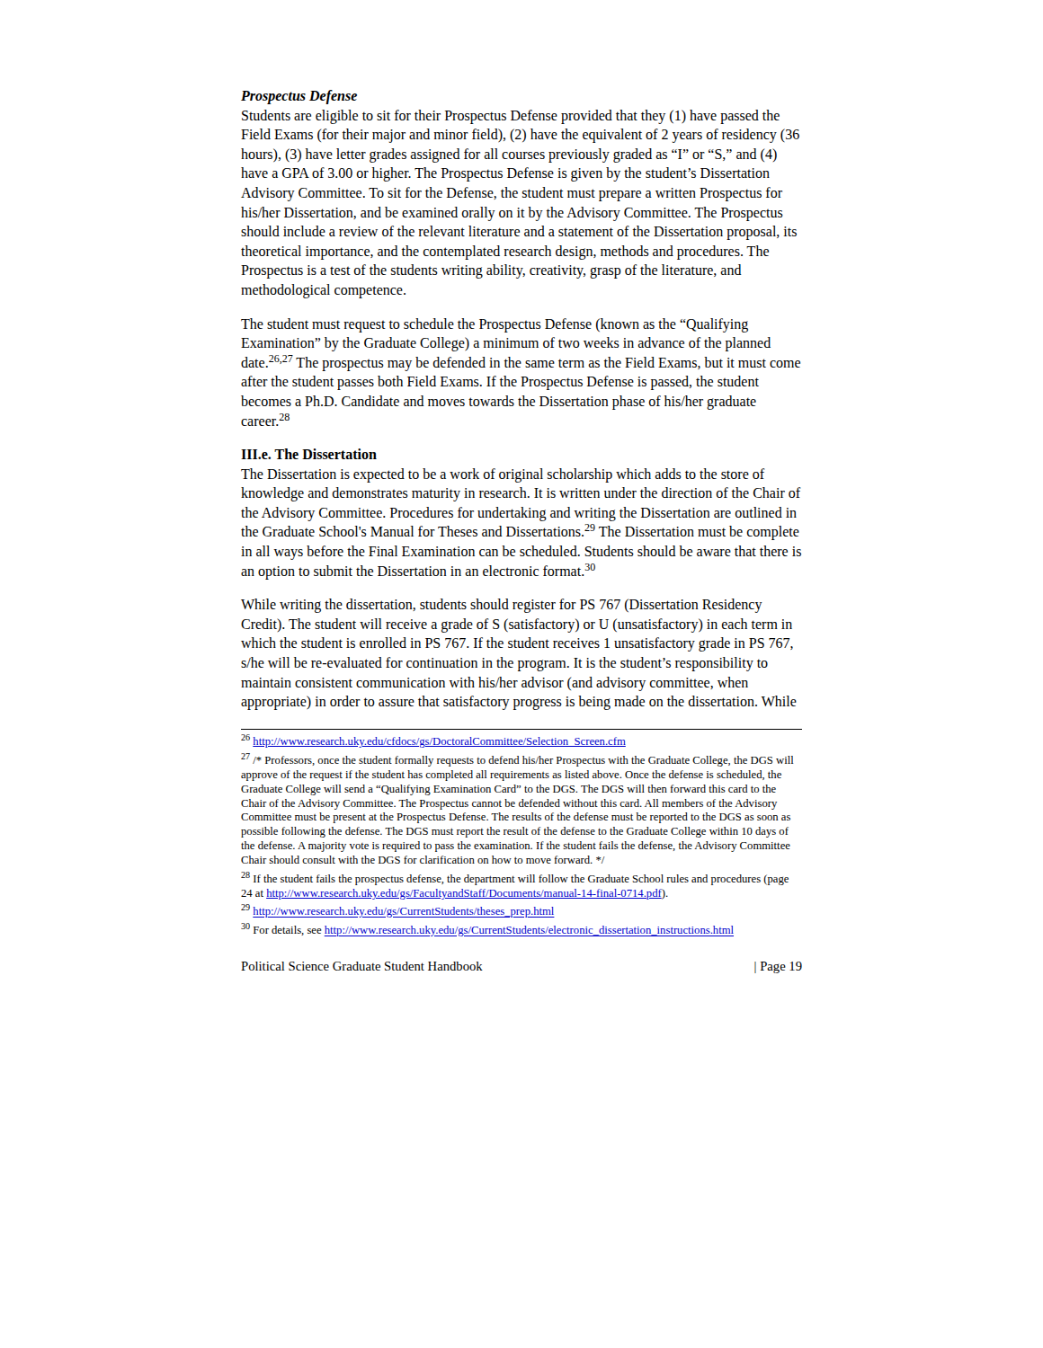Prospectus Defense
Students are eligible to sit for their Prospectus Defense provided that they (1) have passed the Field Exams (for their major and minor field), (2) have the equivalent of 2 years of residency (36 hours), (3) have letter grades assigned for all courses previously graded as “I” or “S,” and (4) have a GPA of 3.00 or higher. The Prospectus Defense is given by the student’s Dissertation Advisory Committee. To sit for the Defense, the student must prepare a written Prospectus for his/her Dissertation, and be examined orally on it by the Advisory Committee. The Prospectus should include a review of the relevant literature and a statement of the Dissertation proposal, its theoretical importance, and the contemplated research design, methods and procedures. The Prospectus is a test of the students writing ability, creativity, grasp of the literature, and methodological competence.
The student must request to schedule the Prospectus Defense (known as the “Qualifying Examination” by the Graduate College) a minimum of two weeks in advance of the planned date.26,27 The prospectus may be defended in the same term as the Field Exams, but it must come after the student passes both Field Exams. If the Prospectus Defense is passed, the student becomes a Ph.D. Candidate and moves towards the Dissertation phase of his/her graduate career.28
III.e. The Dissertation
The Dissertation is expected to be a work of original scholarship which adds to the store of knowledge and demonstrates maturity in research. It is written under the direction of the Chair of the Advisory Committee. Procedures for undertaking and writing the Dissertation are outlined in the Graduate School's Manual for Theses and Dissertations.29 The Dissertation must be complete in all ways before the Final Examination can be scheduled. Students should be aware that there is an option to submit the Dissertation in an electronic format.30
While writing the dissertation, students should register for PS 767 (Dissertation Residency Credit). The student will receive a grade of S (satisfactory) or U (unsatisfactory) in each term in which the student is enrolled in PS 767. If the student receives 1 unsatisfactory grade in PS 767, s/he will be re-evaluated for continuation in the program. It is the student’s responsibility to maintain consistent communication with his/her advisor (and advisory committee, when appropriate) in order to assure that satisfactory progress is being made on the dissertation. While
26 http://www.research.uky.edu/cfdocs/gs/DoctoralCommittee/Selection_Screen.cfm
27 /* Professors, once the student formally requests to defend his/her Prospectus with the Graduate College, the DGS will approve of the request if the student has completed all requirements as listed above. Once the defense is scheduled, the Graduate College will send a “Qualifying Examination Card” to the DGS. The DGS will then forward this card to the Chair of the Advisory Committee. The Prospectus cannot be defended without this card. All members of the Advisory Committee must be present at the Prospectus Defense. The results of the defense must be reported to the DGS as soon as possible following the defense. The DGS must report the result of the defense to the Graduate College within 10 days of the defense. A majority vote is required to pass the examination. If the student fails the defense, the Advisory Committee Chair should consult with the DGS for clarification on how to move forward. */
28 If the student fails the prospectus defense, the department will follow the Graduate School rules and procedures (page 24 at http://www.research.uky.edu/gs/FacultyandStaff/Documents/manual-14-final-0714.pdf).
29 http://www.research.uky.edu/gs/CurrentStudents/theses_prep.html
30 For details, see http://www.research.uky.edu/gs/CurrentStudents/electronic_dissertation_instructions.html
Political Science Graduate Student Handbook | Page 19